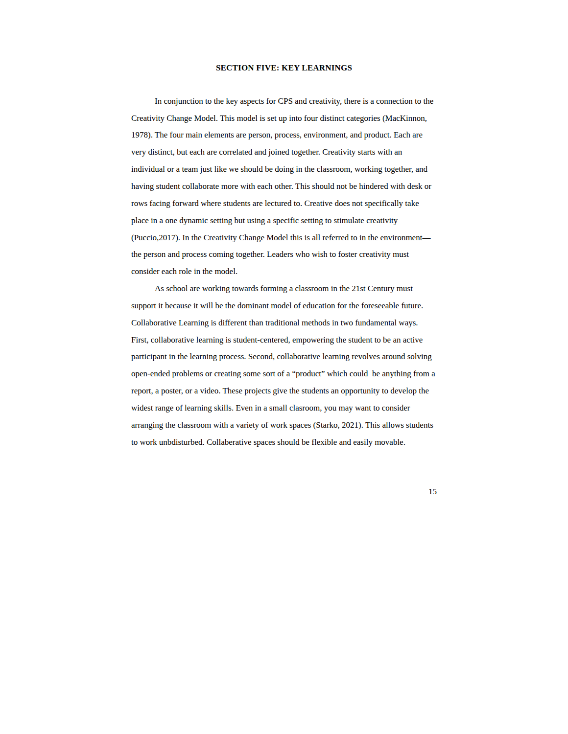SECTION FIVE: KEY LEARNINGS
In conjunction to the key aspects for CPS and creativity, there is a connection to the Creativity Change Model. This model is set up into four distinct categories (MacKinnon, 1978). The four main elements are person, process, environment, and product. Each are very distinct, but each are correlated and joined together. Creativity starts with an individual or a team just like we should be doing in the classroom, working together, and having student collaborate more with each other. This should not be hindered with desk or rows facing forward where students are lectured to. Creative does not specifically take place in a one dynamic setting but using a specific setting to stimulate creativity (Puccio,2017). In the Creativity Change Model this is all referred to in the environment—the person and process coming together. Leaders who wish to foster creativity must consider each role in the model.
As school are working towards forming a classroom in the 21st Century must support it because it will be the dominant model of education for the foreseeable future. Collaborative Learning is different than traditional methods in two fundamental ways. First, collaborative learning is student-centered, empowering the student to be an active participant in the learning process. Second, collaborative learning revolves around solving open-ended problems or creating some sort of a “product” which could be anything from a report, a poster, or a video. These projects give the students an opportunity to develop the widest range of learning skills. Even in a small clasroom, you may want to consider arranging the classroom with a variety of work spaces (Starko, 2021). This allows students to work unbdisturbed. Collaberative spaces should be flexible and easily movable.
15